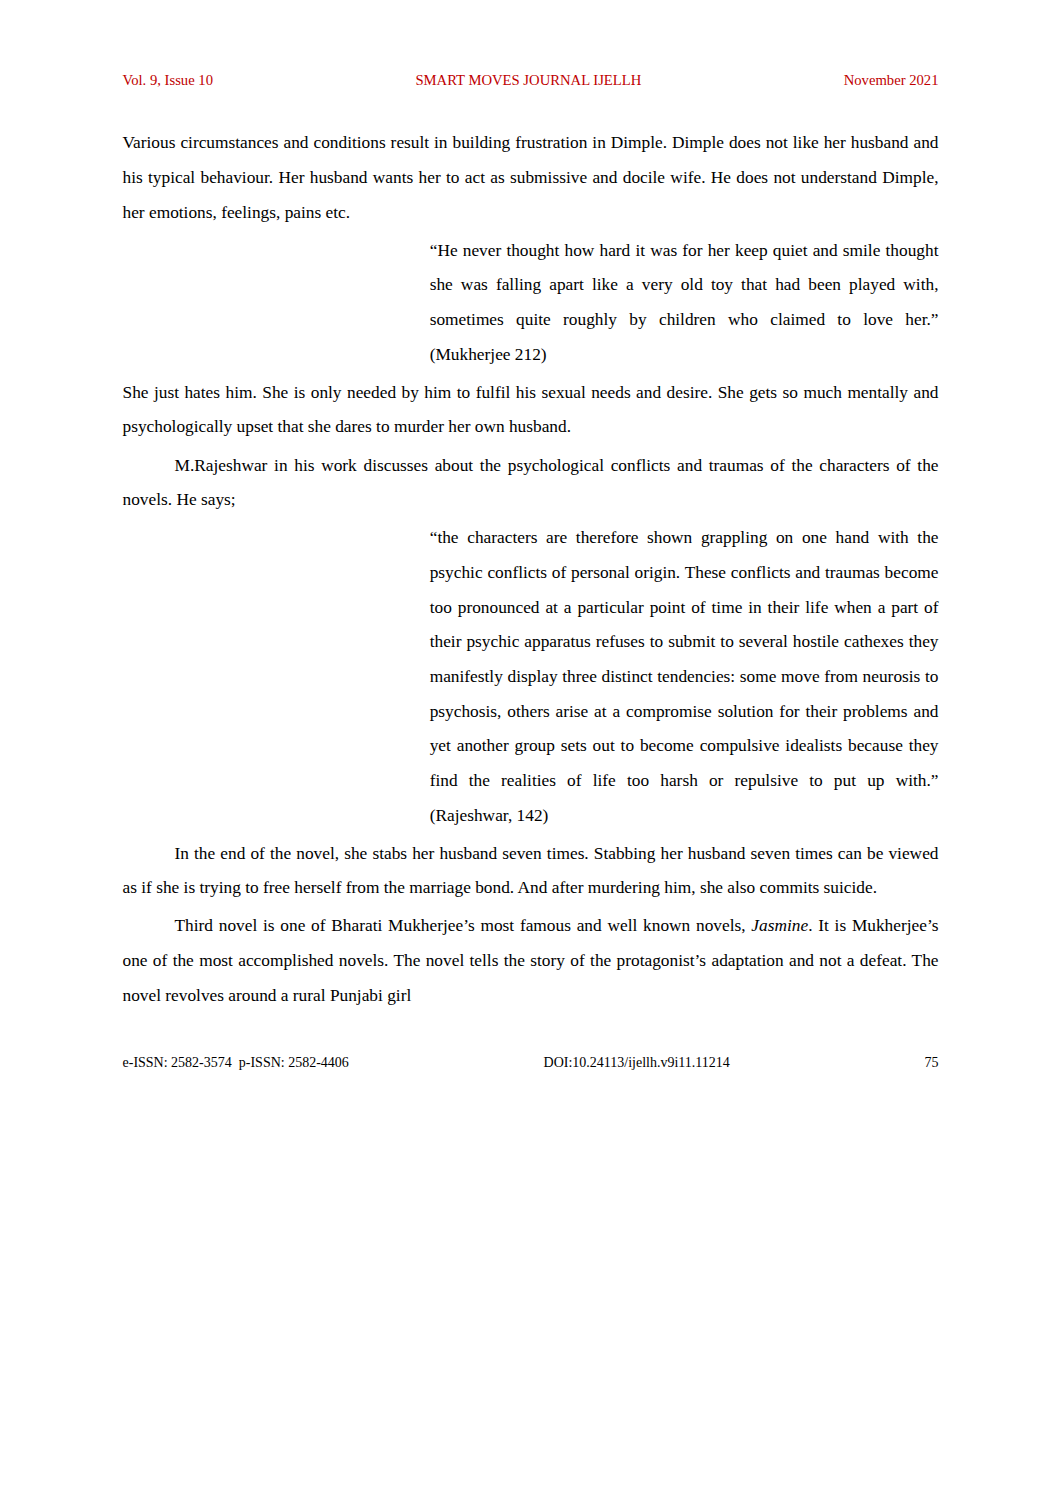Vol. 9, Issue 10
SMART MOVES JOURNAL IJELLH
November 2021
Various circumstances and conditions result in building frustration in Dimple. Dimple does not like her husband and his typical behaviour. Her husband wants her to act as submissive and docile wife. He does not understand Dimple, her emotions, feelings, pains etc.
“He never thought how hard it was for her keep quiet and smile thought she was falling apart like a very old toy that had been played with, sometimes quite roughly by children who claimed to love her.” (Mukherjee 212)
She just hates him. She is only needed by him to fulfil his sexual needs and desire. She gets so much mentally and psychologically upset that she dares to murder her own husband.
M.Rajeshwar in his work discusses about the psychological conflicts and traumas of the characters of the novels. He says;
“the characters are therefore shown grappling on one hand with the psychic conflicts of personal origin. These conflicts and traumas become too pronounced at a particular point of time in their life when a part of their psychic apparatus refuses to submit to several hostile cathexes they manifestly display three distinct tendencies: some move from neurosis to psychosis, others arise at a compromise solution for their problems and yet another group sets out to become compulsive idealists because they find the realities of life too harsh or repulsive to put up with.” (Rajeshwar, 142)
In the end of the novel, she stabs her husband seven times. Stabbing her husband seven times can be viewed as if she is trying to free herself from the marriage bond. And after murdering him, she also commits suicide.
Third novel is one of Bharati Mukherjee’s most famous and well known novels, Jasmine. It is Mukherjee’s one of the most accomplished novels. The novel tells the story of the protagonist’s adaptation and not a defeat. The novel revolves around a rural Punjabi girl
e-ISSN: 2582-3574 p-ISSN: 2582-4406
DOI:10.24113/ijellh.v9i11.11214
75